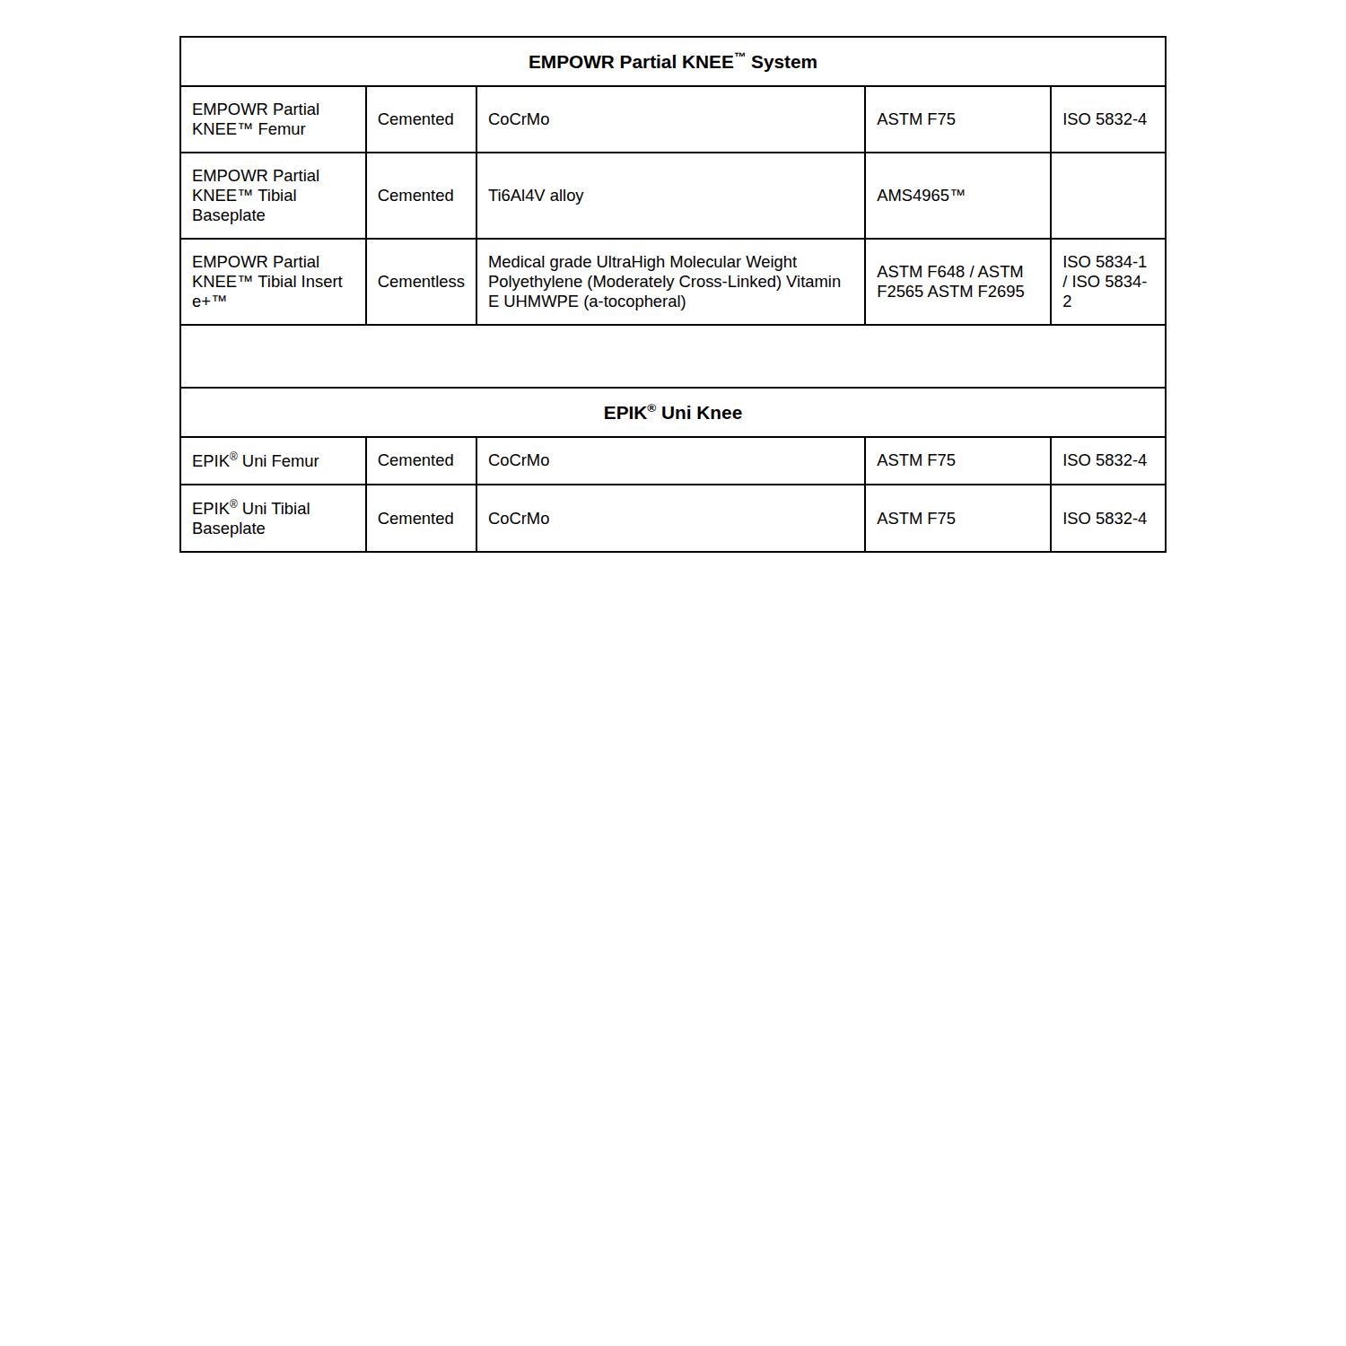| EMPOWR Partial KNEE ™ System |
| EMPOWR Partial KNEE™ Femur | Cemented | CoCrMo | ASTM F75 | ISO 5832-4 |
| EMPOWR Partial KNEE™ Tibial Baseplate | Cemented | Ti6Al4V alloy | AMS4965™ | |
| EMPOWR Partial KNEE™ Tibial Insert e+™ | Cementless | Medical grade UltraHigh Molecular Weight Polyethylene (Moderately Cross-Linked) Vitamin E UHMWPE (a-tocopheral) | ASTM F648 / ASTM F2565 ASTM F2695 | ISO 5834-1 / ISO 5834-2 |
| EPIK ® Uni Knee |
| EPIK ® Uni Femur | Cemented | CoCrMo | ASTM F75 | ISO 5832-4 |
| EPIK ® Uni Tibial Baseplate | Cemented | CoCrMo | ASTM F75 | ISO 5832-4 |